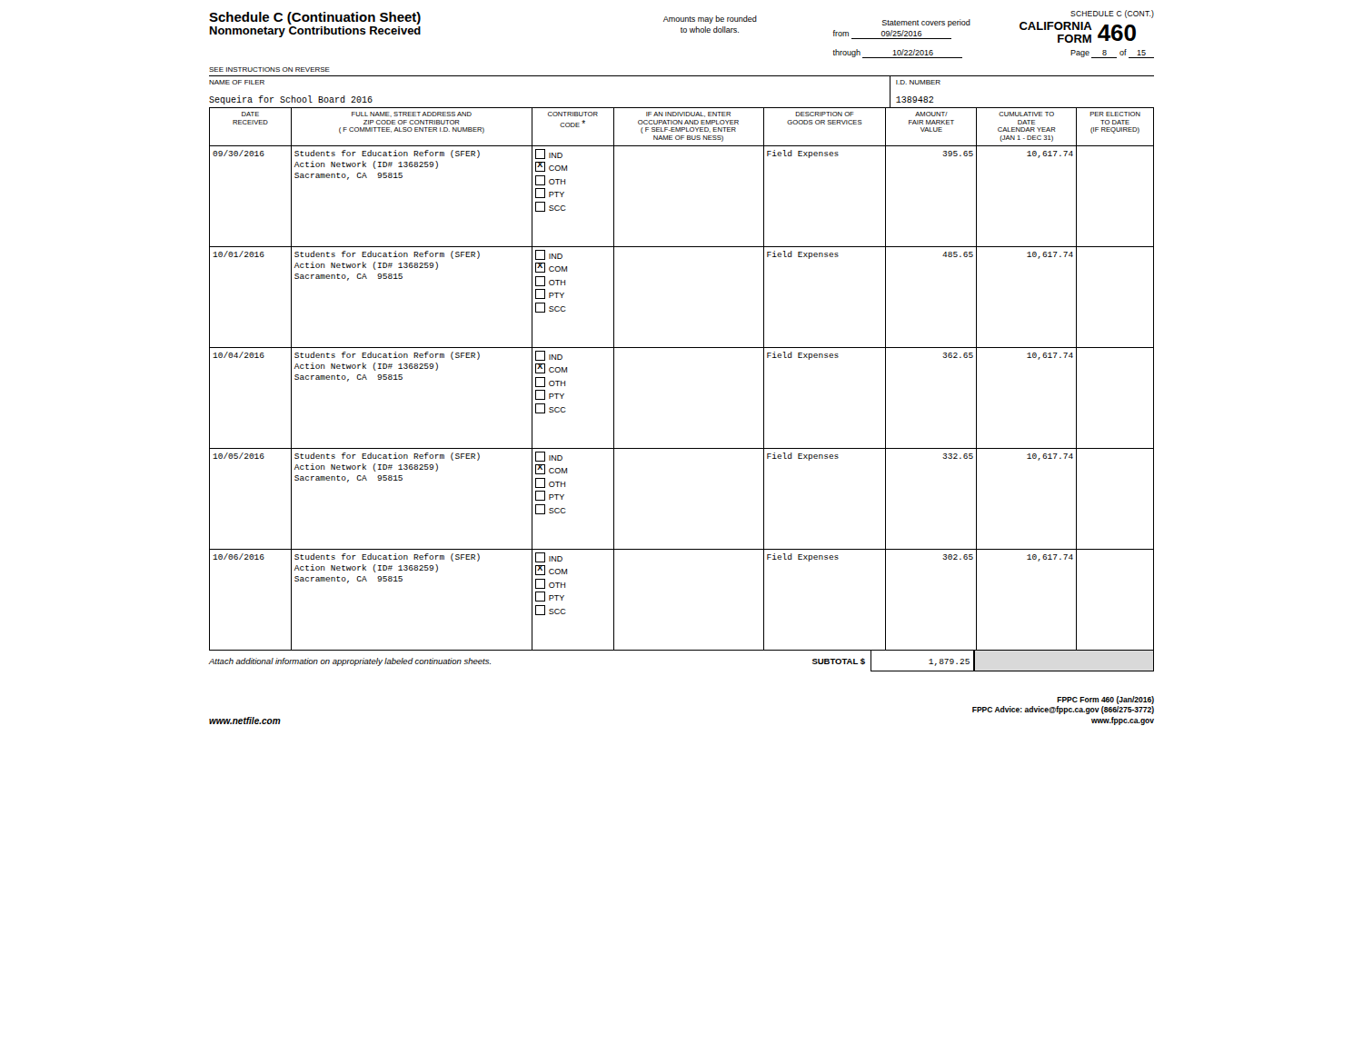Schedule C (Continuation Sheet)
Nonmonetary Contributions Received
Amounts may be rounded
to whole dollars.
SCHEDULE C (CONT.)
Statement covers period
from 09/25/2016
through 10/22/2016
CALIFORNIA
FORM
460
Page 8 of 15
SEE INSTRUCTIONS ON REVERSE
NAME OF FILER
Sequeira for School Board 2016
I.D. NUMBER
1389482
| DATE RECEIVED | FULL NAME, STREET ADDRESS AND ZIP CODE OF CONTRIBUTOR ( F COMMITTEE, ALSO ENTER I.D. NUMBER) | CONTRIBUTOR CODE * | IF AN INDIVIDUAL, ENTER OCCUPATION AND EMPLOYER ( F SELF-EMPLOYED, ENTER NAME OF BUS NESS) | DESCRIPTION OF GOODS OR SERVICES | AMOUNT/ FAIR MARKET VALUE | CUMULATIVE TO DATE CALENDAR YEAR (JAN 1 - DEC 31) | PER ELECTION TO DATE (IF REQUIRED) |
| --- | --- | --- | --- | --- | --- | --- | --- |
| 09/30/2016 | Students for Education Reform (SFER) Action Network (ID# 1368259) Sacramento, CA 95815 | IND COM OTH PTY SCC | | Field Expenses | 395.65 | 10,617.74 | |
| 10/01/2016 | Students for Education Reform (SFER) Action Network (ID# 1368259) Sacramento, CA 95815 | IND COM OTH PTY SCC | | Field Expenses | 485.65 | 10,617.74 | |
| 10/04/2016 | Students for Education Reform (SFER) Action Network (ID# 1368259) Sacramento, CA 95815 | IND COM OTH PTY SCC | | Field Expenses | 362.65 | 10,617.74 | |
| 10/05/2016 | Students for Education Reform (SFER) Action Network (ID# 1368259) Sacramento, CA 95815 | IND COM OTH PTY SCC | | Field Expenses | 332.65 | 10,617.74 | |
| 10/06/2016 | Students for Education Reform (SFER) Action Network (ID# 1368259) Sacramento, CA 95815 | IND COM OTH PTY SCC | | Field Expenses | 302.65 | 10,617.74 | |
Attach additional information on appropriately labeled continuation sheets.
SUBTOTAL $
1,879.25
www.netfile.com
FPPC Form 460 (Jan/2016)
FPPC Advice: advice@fppc.ca.gov (866/275-3772)
www.fppc.ca.gov